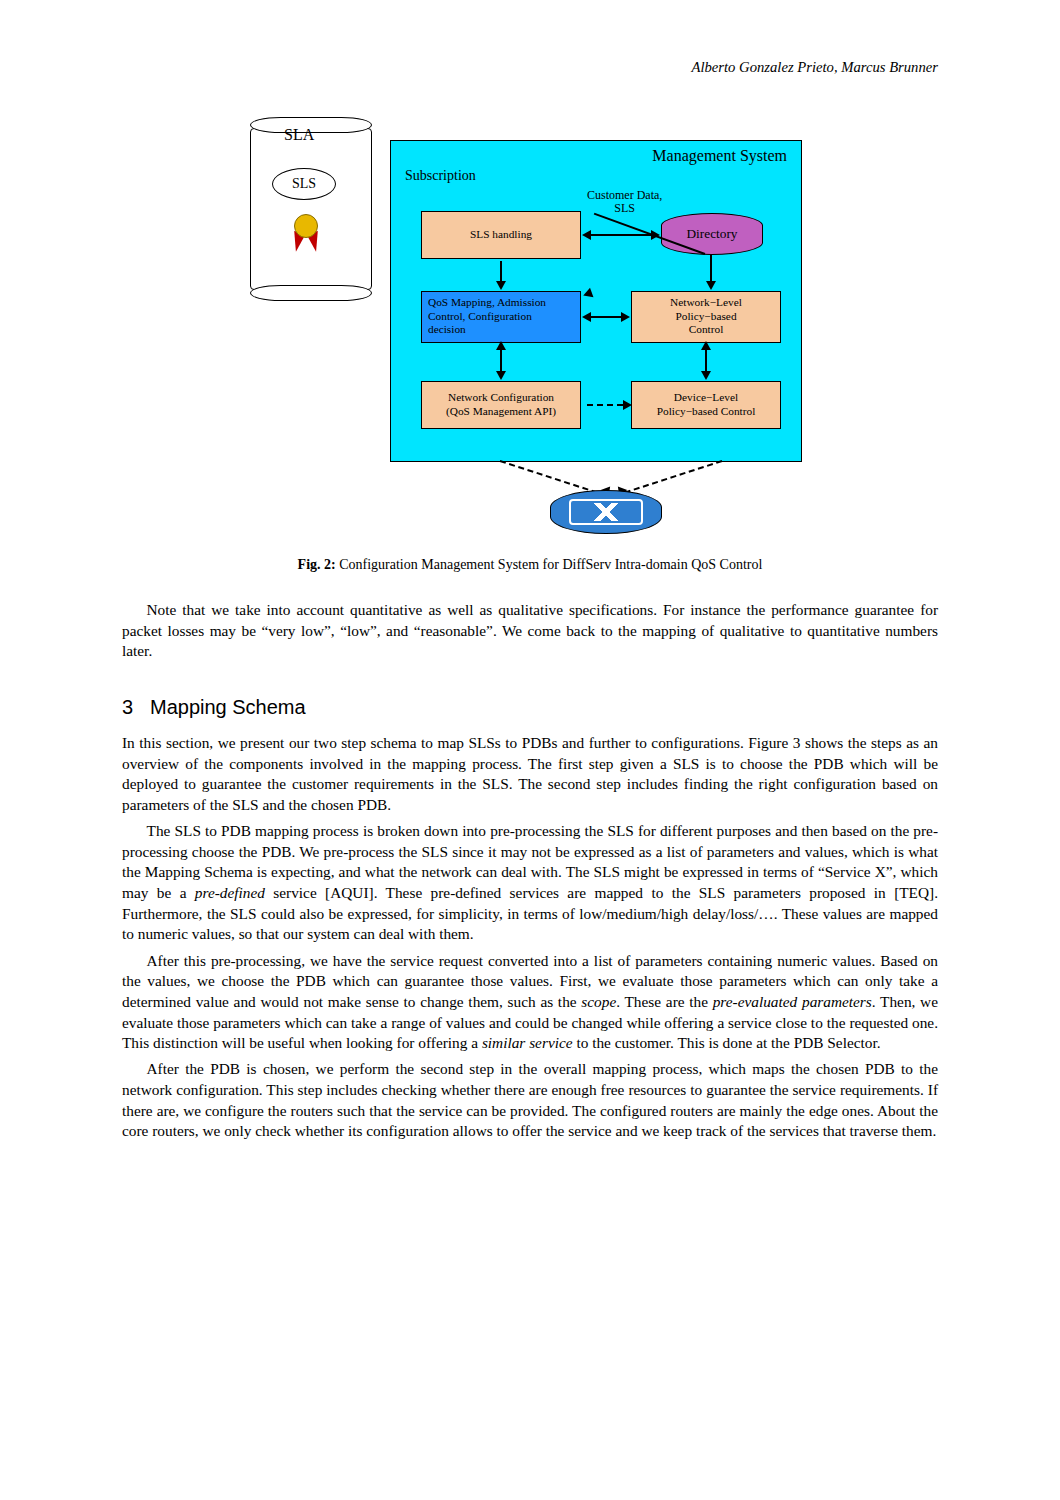Alberto Gonzalez Prieto, Marcus Brunner
SLA
SLS
Management System
Subscription
Customer Data,
SLS
SLS handling
QoS Mapping, Admission
Control, Configuration
decision
Network Configuration
(QoS Management API)
Network−Level
Policy−based
Control
Device−Level
Policy−based Control
Directory
Fig. 2: Configuration Management System for DiffServ Intra-domain QoS Control
Note that we take into account quantitative as well as qualitative specifications. For instance the performance guarantee for packet losses may be “very low”, “low”, and “reasonable”. We come back to the mapping of qualitative to quantitative numbers later.
3 Mapping Schema
In this section, we present our two step schema to map SLSs to PDBs and further to configurations. Figure 3 shows the steps as an overview of the components involved in the mapping process. The first step given a SLS is to choose the PDB which will be deployed to guarantee the customer requirements in the SLS. The second step includes finding the right configuration based on parameters of the SLS and the chosen PDB.
The SLS to PDB mapping process is broken down into pre-processing the SLS for different purposes and then based on the pre-processing choose the PDB. We pre-process the SLS since it may not be expressed as a list of parameters and values, which is what the Mapping Schema is expecting, and what the network can deal with. The SLS might be expressed in terms of “Service X”, which may be a pre-defined service [AQUI]. These pre-defined services are mapped to the SLS parameters proposed in [TEQ]. Furthermore, the SLS could also be expressed, for simplicity, in terms of low/medium/high delay/loss/…. These values are mapped to numeric values, so that our system can deal with them.
After this pre-processing, we have the service request converted into a list of parameters containing numeric values. Based on the values, we choose the PDB which can guarantee those values. First, we evaluate those parameters which can only take a determined value and would not make sense to change them, such as the scope. These are the pre-evaluated parameters. Then, we evaluate those parameters which can take a range of values and could be changed while offering a service close to the requested one. This distinction will be useful when looking for offering a similar service to the customer. This is done at the PDB Selector.
After the PDB is chosen, we perform the second step in the overall mapping process, which maps the chosen PDB to the network configuration. This step includes checking whether there are enough free resources to guarantee the service requirements. If there are, we configure the routers such that the service can be provided. The configured routers are mainly the edge ones. About the core routers, we only check whether its configuration allows to offer the service and we keep track of the services that traverse them.